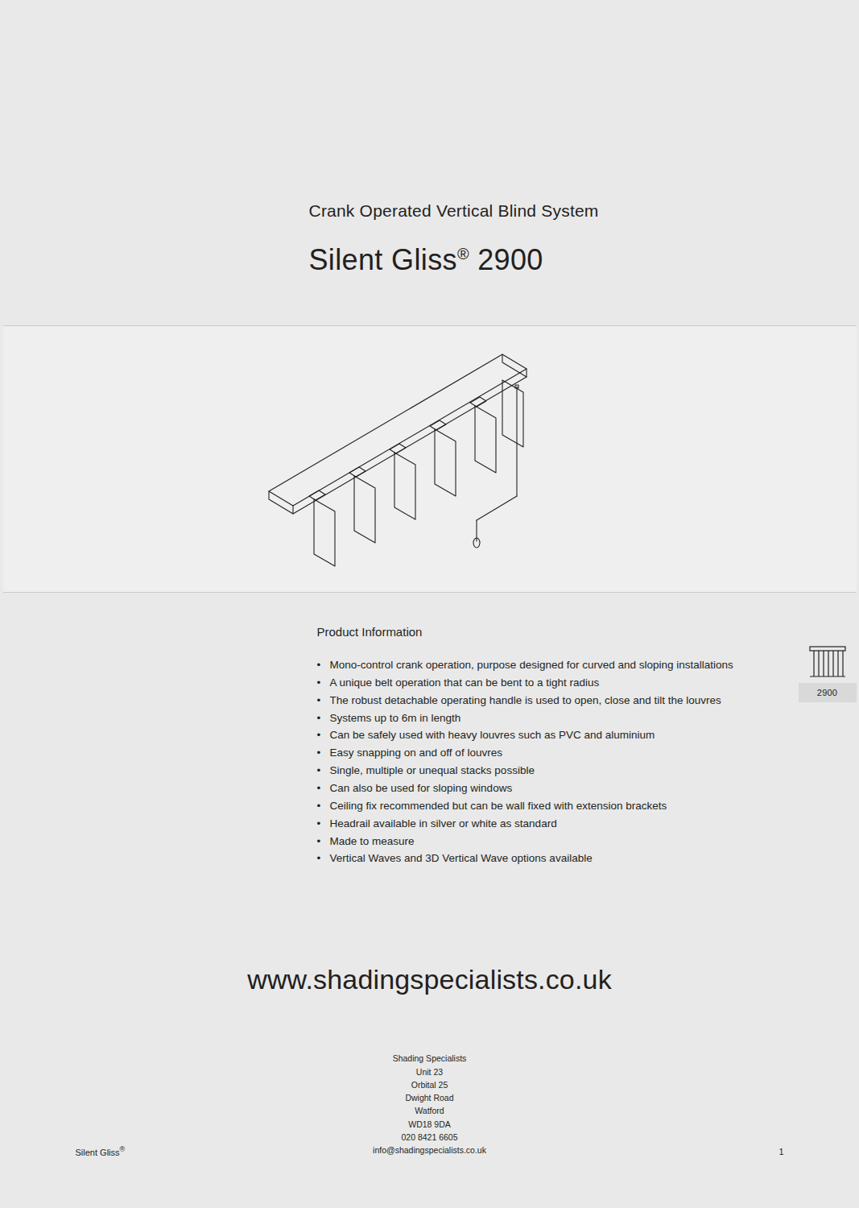Crank Operated Vertical Blind System
Silent Gliss® 2900
Product Information
Mono-control crank operation, purpose designed for curved and sloping installations
A unique belt operation that can be bent to a tight radius
The robust detachable operating handle is used to open, close and tilt the louvres
Systems up to 6m in length
Can be safely used with heavy louvres such as PVC and aluminium
Easy snapping on and off of louvres
Single, multiple or unequal stacks possible
Can also be used for sloping windows
Ceiling fix recommended but can be wall fixed with extension brackets
Headrail available in silver or white as standard
Made to measure
Vertical Waves and 3D Vertical Wave options available
2900
www.shadingspecialists.co.uk
Shading Specialists
Unit 23
Orbital 25
Dwight Road
Watford
WD18 9DA
020 8421 6605
info@shadingspecialists.co.uk
Silent Gliss®
1